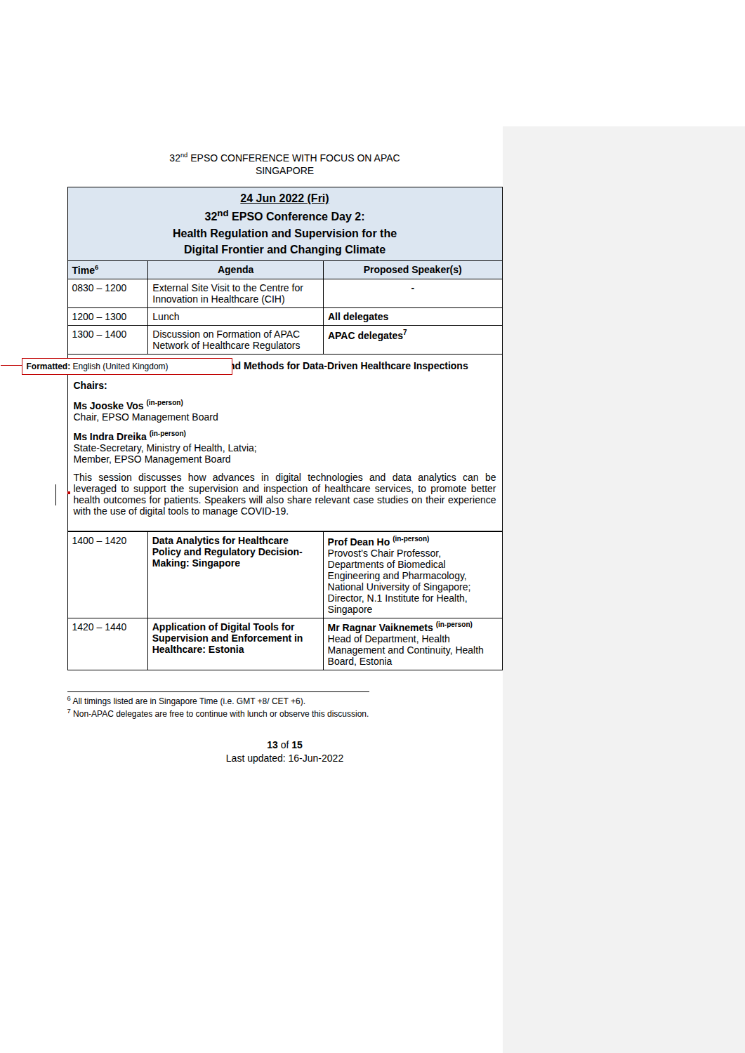Formatted: English (United Kingdom)
32nd EPSO CONFERENCE WITH FOCUS ON APAC
SINGAPORE
| 24 Jun 2022 (Fri) 32 nd EPSO Conference Day 2: Health Regulation and Supervision for the Digital Frontier and Changing Climate |
| Time 6 | Agenda | Proposed Speaker(s) |
| 0830 – 1200 | External Site Visit to the Centre for Innovation in Healthcare (CIH) | - |
| 1200 – 1300 | Lunch | All delegates |
| 1300 – 1400 | Discussion on Formation of APAC Network of Healthcare Regulators | APAC delegates 7 |
Session 5: Digital Technologies and Methods for Data-Driven Healthcare Inspections
Chairs:
Ms Jooske Vos (in-person)
Chair, EPSO Management Board
Ms Indra Dreika (in-person)
State-Secretary, Ministry of Health, Latvia;
Member, EPSO Management Board
This session discusses how advances in digital technologies and data analytics can be leveraged to support the supervision and inspection of healthcare services, to promote better health outcomes for patients. Speakers will also share relevant case studies on their experience with the use of digital tools to manage COVID-19.
| 1400 – 1420 | Data Analytics for Healthcare Policy and Regulatory Decision-Making: Singapore | Prof Dean Ho (in-person) Provost’s Chair Professor, Departments of Biomedical Engineering and Pharmacology, National University of Singapore; Director, N.1 Institute for Health, Singapore |
| 1420 – 1440 | Application of Digital Tools for Supervision and Enforcement in Healthcare: Estonia | Mr Ragnar Vaiknemets (in-person) Head of Department, Health Management and Continuity, Health Board, Estonia |
6 All timings listed are in Singapore Time (i.e. GMT +8/ CET +6).
7 Non-APAC delegates are free to continue with lunch or observe this discussion.
13 of 15
Last updated: 16-Jun-2022